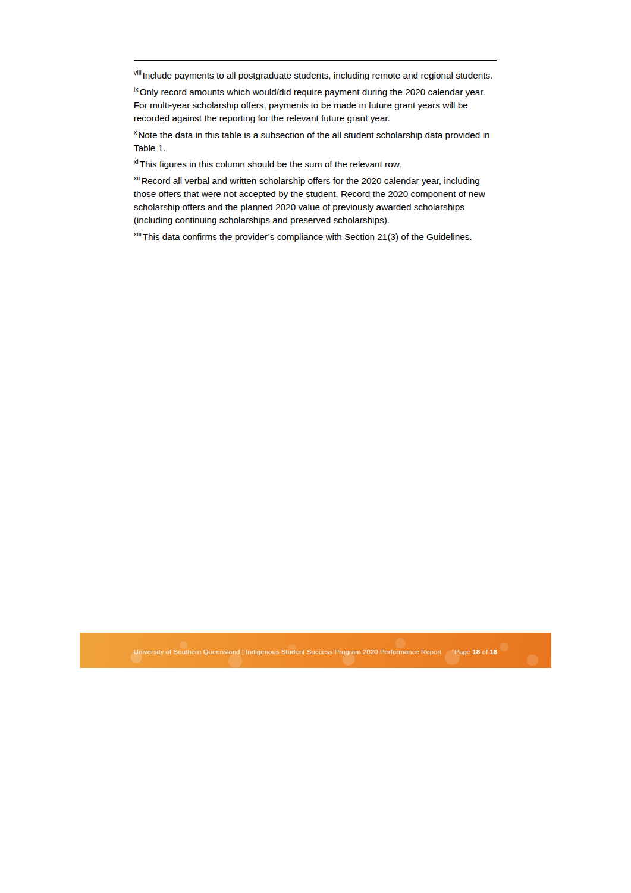viii Include payments to all postgraduate students, including remote and regional students.
ix Only record amounts which would/did require payment during the 2020 calendar year. For multi-year scholarship offers, payments to be made in future grant years will be recorded against the reporting for the relevant future grant year.
x Note the data in this table is a subsection of the all student scholarship data provided in Table 1.
xi This figures in this column should be the sum of the relevant row.
xii Record all verbal and written scholarship offers for the 2020 calendar year, including those offers that were not accepted by the student. Record the 2020 component of new scholarship offers and the planned 2020 value of previously awarded scholarships (including continuing scholarships and preserved scholarships).
xiii This data confirms the provider’s compliance with Section 21(3) of the Guidelines.
University of Southern Queensland | Indigenous Student Success Program 2020 Performance Report Page 18 of 18